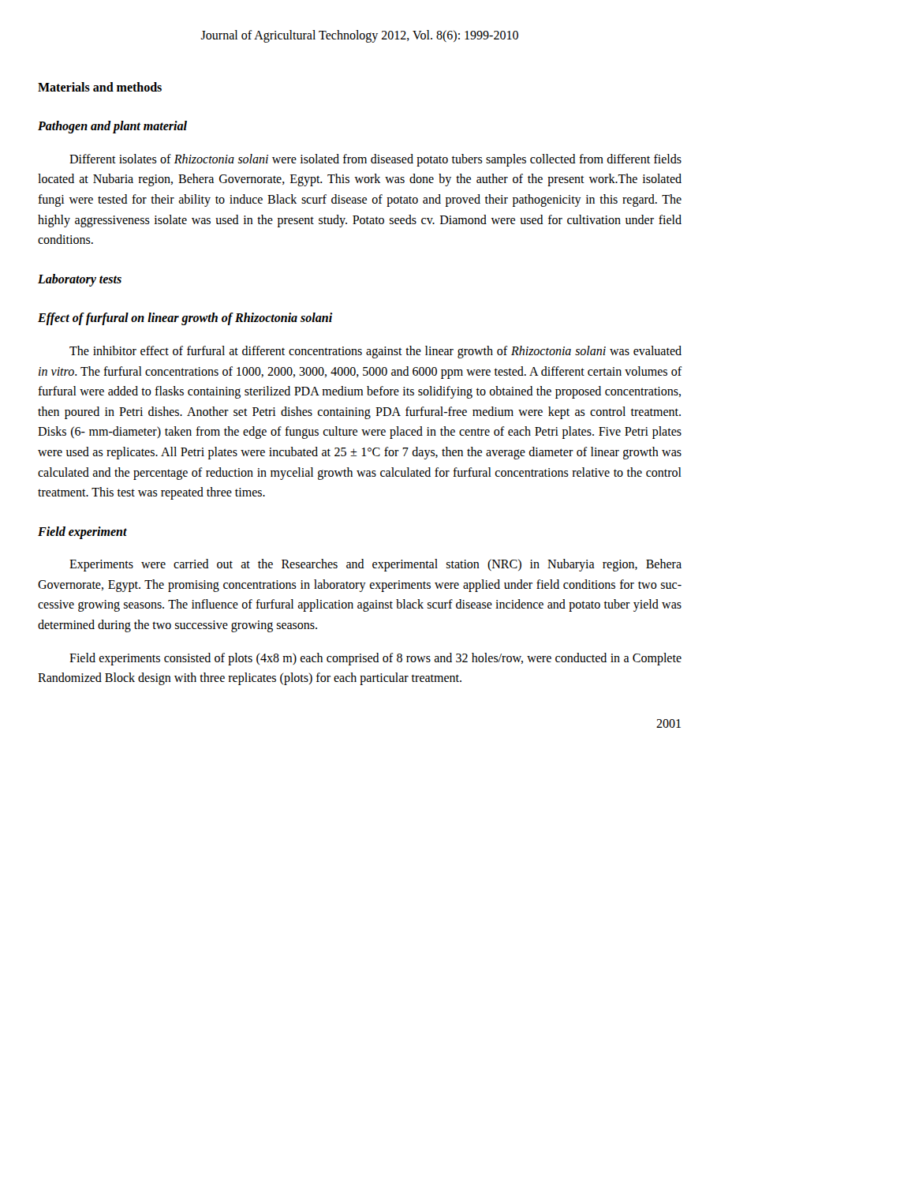Journal of Agricultural Technology 2012, Vol. 8(6): 1999-2010
Materials and methods
Pathogen and plant material
Different isolates of Rhizoctonia solani were isolated from diseased potato tubers samples collected from different fields located at Nubaria region, Behera Governorate, Egypt. This work was done by the auther of the present work.The isolated fungi were tested for their ability to induce Black scurf disease of potato and proved their pathogenicity in this regard. The highly aggressiveness isolate was used in the present study. Potato seeds cv. Diamond were used for cultivation under field conditions.
Laboratory tests
Effect of furfural on linear growth of Rhizoctonia solani
The inhibitor effect of furfural at different concentrations against the linear growth of Rhizoctonia solani was evaluated in vitro. The furfural concentrations of 1000, 2000, 3000, 4000, 5000 and 6000 ppm were tested. A different certain volumes of furfural were added to flasks containing sterilized PDA medium before its solidifying to obtained the proposed concentrations, then poured in Petri dishes. Another set Petri dishes containing PDA furfural-free medium were kept as control treatment. Disks (6- mm-diameter) taken from the edge of fungus culture were placed in the centre of each Petri plates. Five Petri plates were used as replicates. All Petri plates were incubated at 25 ± 1°C for 7 days, then the average diameter of linear growth was calculated and the percentage of reduction in mycelial growth was calculated for furfural concentrations relative to the control treatment. This test was repeated three times.
Field experiment
Experiments were carried out at the Researches and experimental station (NRC) in Nubaryia region, Behera Governorate, Egypt. The promising concentrations in laboratory experiments were applied under field conditions for two successive growing seasons. The influence of furfural application against black scurf disease incidence and potato tuber yield was determined during the two successive growing seasons.
Field experiments consisted of plots (4x8 m) each comprised of 8 rows and 32 holes/row, were conducted in a Complete Randomized Block design with three replicates (plots) for each particular treatment.
2001